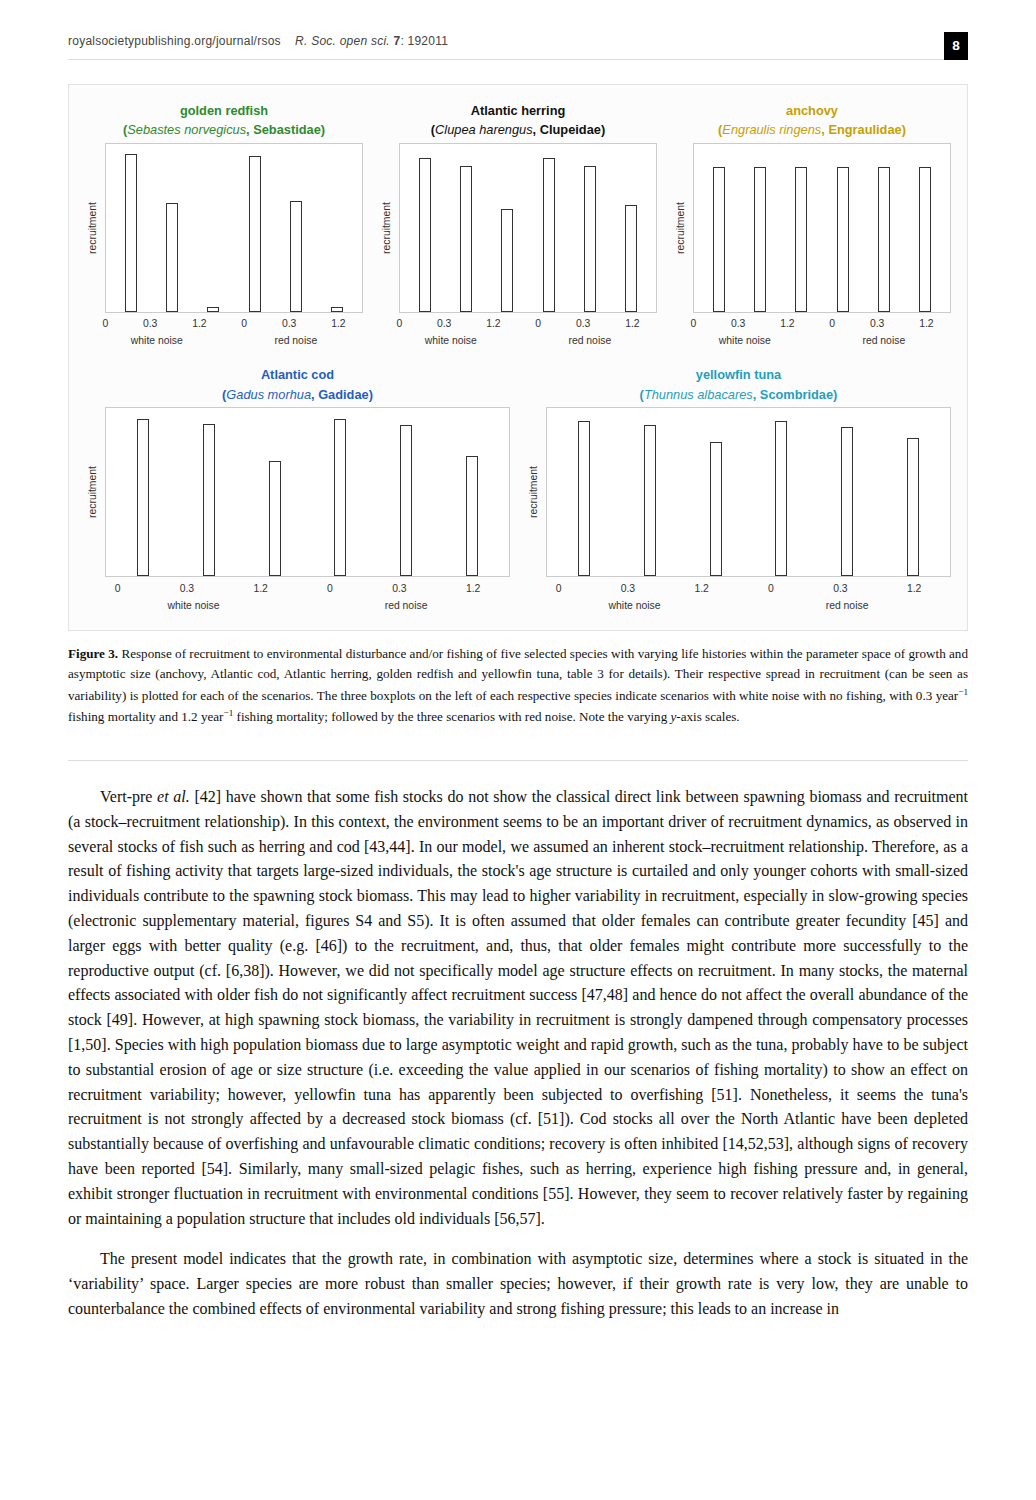8
royalsocietypublishing.org/journal/rsos R. Soc. open sci. 7: 192011
golden redfish
(Sebastes norvegicus, Sebastidae)
recruitment
00.31.200.31.2
white noise red noise
Atlantic herring
(Clupea harengus, Clupeidae)
recruitment
00.31.200.31.2
white noise red noise
anchovy
(Engraulis ringens, Engraulidae)
recruitment
00.31.200.31.2
white noise red noise
Atlantic cod
(Gadus morhua, Gadidae)
recruitment
00.31.200.31.2
white noise red noise
yellowfin tuna
(Thunnus albacares, Scombridae)
recruitment
00.31.200.31.2
white noise red noise
Figure 3. Response of recruitment to environmental disturbance and/or fishing of five selected species with varying life histories within the parameter space of growth and asymptotic size (anchovy, Atlantic cod, Atlantic herring, golden redfish and yellowfin tuna, table 3 for details). Their respective spread in recruitment (can be seen as variability) is plotted for each of the scenarios. The three boxplots on the left of each respective species indicate scenarios with white noise with no fishing, with 0.3 year−1 fishing mortality and 1.2 year−1 fishing mortality; followed by the three scenarios with red noise. Note the varying y-axis scales.
Vert-pre et al. [42] have shown that some fish stocks do not show the classical direct link between spawning biomass and recruitment (a stock–recruitment relationship). In this context, the environment seems to be an important driver of recruitment dynamics, as observed in several stocks of fish such as herring and cod [43,44]. In our model, we assumed an inherent stock–recruitment relationship. Therefore, as a result of fishing activity that targets large-sized individuals, the stock's age structure is curtailed and only younger cohorts with small-sized individuals contribute to the spawning stock biomass. This may lead to higher variability in recruitment, especially in slow-growing species (electronic supplementary material, figures S4 and S5). It is often assumed that older females can contribute greater fecundity [45] and larger eggs with better quality (e.g. [46]) to the recruitment, and, thus, that older females might contribute more successfully to the reproductive output (cf. [6,38]). However, we did not specifically model age structure effects on recruitment. In many stocks, the maternal effects associated with older fish do not significantly affect recruitment success [47,48] and hence do not affect the overall abundance of the stock [49]. However, at high spawning stock biomass, the variability in recruitment is strongly dampened through compensatory processes [1,50]. Species with high population biomass due to large asymptotic weight and rapid growth, such as the tuna, probably have to be subject to substantial erosion of age or size structure (i.e. exceeding the value applied in our scenarios of fishing mortality) to show an effect on recruitment variability; however, yellowfin tuna has apparently been subjected to overfishing [51]. Nonetheless, it seems the tuna's recruitment is not strongly affected by a decreased stock biomass (cf. [51]). Cod stocks all over the North Atlantic have been depleted substantially because of overfishing and unfavourable climatic conditions; recovery is often inhibited [14,52,53], although signs of recovery have been reported [54]. Similarly, many small-sized pelagic fishes, such as herring, experience high fishing pressure and, in general, exhibit stronger fluctuation in recruitment with environmental conditions [55]. However, they seem to recover relatively faster by regaining or maintaining a population structure that includes old individuals [56,57].
The present model indicates that the growth rate, in combination with asymptotic size, determines where a stock is situated in the ‘variability’ space. Larger species are more robust than smaller species; however, if their growth rate is very low, they are unable to counterbalance the combined effects of environmental variability and strong fishing pressure; this leads to an increase in